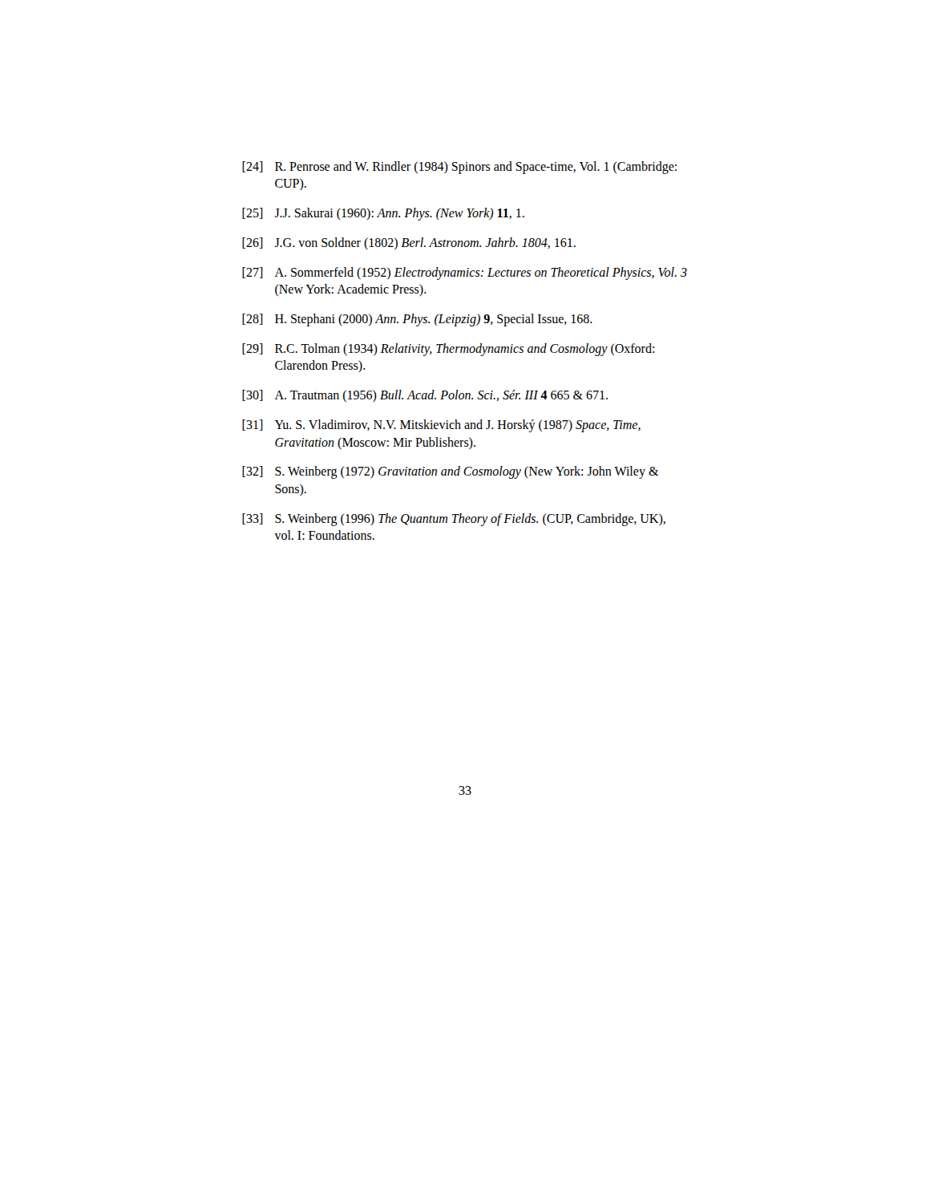[24] R. Penrose and W. Rindler (1984) Spinors and Space-time, Vol. 1 (Cambridge: CUP).
[25] J.J. Sakurai (1960): Ann. Phys. (New York) 11, 1.
[26] J.G. von Soldner (1802) Berl. Astronom. Jahrb. 1804, 161.
[27] A. Sommerfeld (1952) Electrodynamics: Lectures on Theoretical Physics, Vol. 3 (New York: Academic Press).
[28] H. Stephani (2000) Ann. Phys. (Leipzig) 9, Special Issue, 168.
[29] R.C. Tolman (1934) Relativity, Thermodynamics and Cosmology (Oxford: Clarendon Press).
[30] A. Trautman (1956) Bull. Acad. Polon. Sci., Sér. III 4 665 & 671.
[31] Yu. S. Vladimirov, N.V. Mitskievich and J. Horský (1987) Space, Time, Gravitation (Moscow: Mir Publishers).
[32] S. Weinberg (1972) Gravitation and Cosmology (New York: John Wiley & Sons).
[33] S. Weinberg (1996) The Quantum Theory of Fields. (CUP, Cambridge, UK), vol. I: Foundations.
33